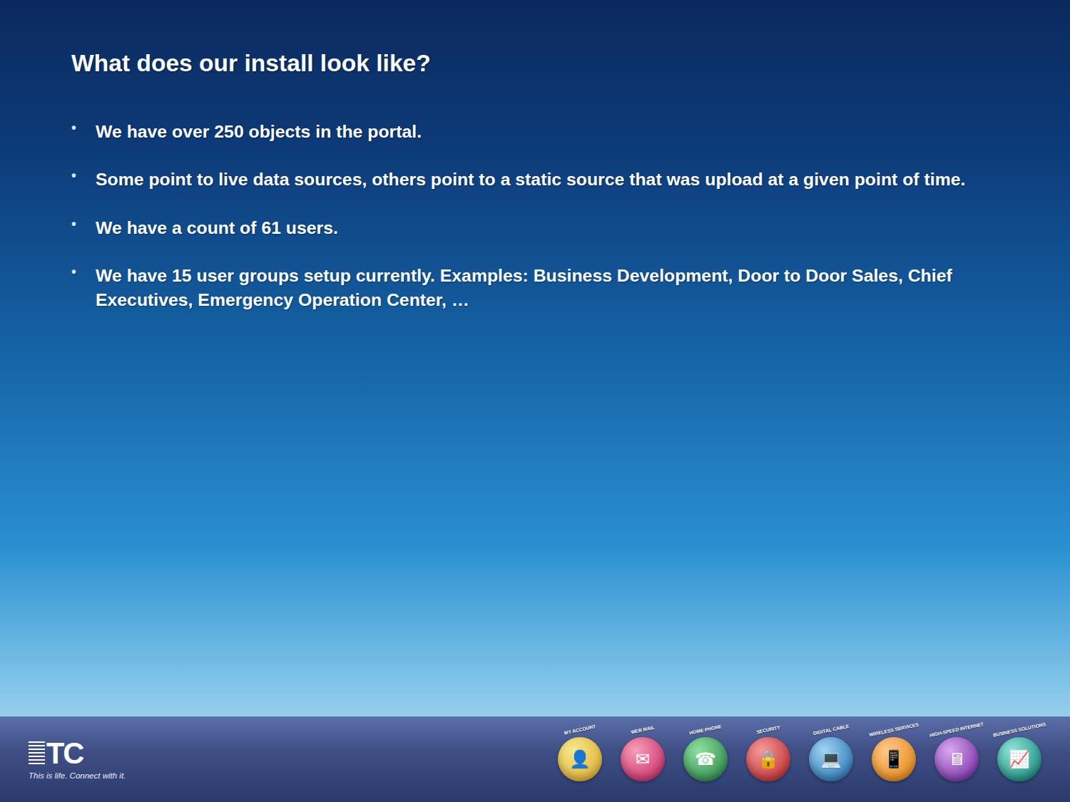What does our install look like?
We have over 250 objects in the portal.
Some point to live data sources, others point to a static source that was upload at a given point of time.
We have a count of 61 users.
We have 15 user groups setup currently. Examples: Business Development, Door to Door Sales, Chief Executives, Emergency Operation Center, …
TC
This is life. Connect with it.
MY ACCOUNT👤
WEB MAIL✉
HOME PHONE☎
SECURITY🔒
DIGITAL CABLE💻
WIRELESS SERVICES📱
HIGH-SPEED INTERNET🖥
BUSINESS SOLUTIONS📈